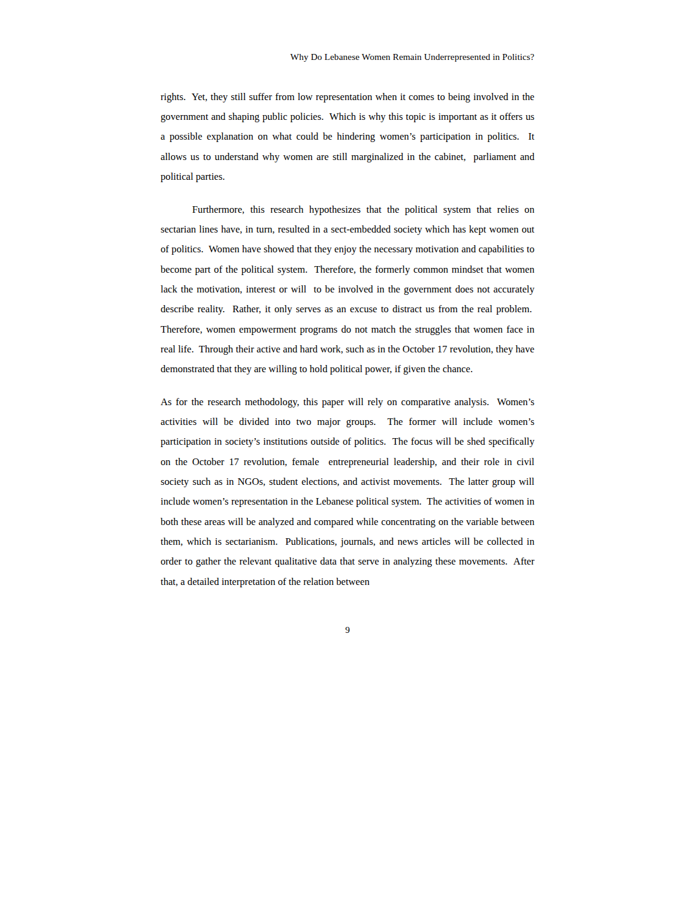Why Do Lebanese Women Remain Underrepresented in Politics?
rights. Yet, they still suffer from low representation when it comes to being involved in the government and shaping public policies. Which is why this topic is important as it offers us a possible explanation on what could be hindering women’s participation in politics. It allows us to understand why women are still marginalized in the cabinet, parliament and political parties.
Furthermore, this research hypothesizes that the political system that relies on sectarian lines have, in turn, resulted in a sect-embedded society which has kept women out of politics. Women have showed that they enjoy the necessary motivation and capabilities to become part of the political system. Therefore, the formerly common mindset that women lack the motivation, interest or will to be involved in the government does not accurately describe reality. Rather, it only serves as an excuse to distract us from the real problem. Therefore, women empowerment programs do not match the struggles that women face in real life. Through their active and hard work, such as in the October 17 revolution, they have demonstrated that they are willing to hold political power, if given the chance.
As for the research methodology, this paper will rely on comparative analysis. Women’s activities will be divided into two major groups. The former will include women’s participation in society’s institutions outside of politics. The focus will be shed specifically on the October 17 revolution, female entrepreneurial leadership, and their role in civil society such as in NGOs, student elections, and activist movements. The latter group will include women’s representation in the Lebanese political system. The activities of women in both these areas will be analyzed and compared while concentrating on the variable between them, which is sectarianism. Publications, journals, and news articles will be collected in order to gather the relevant qualitative data that serve in analyzing these movements. After that, a detailed interpretation of the relation between
9